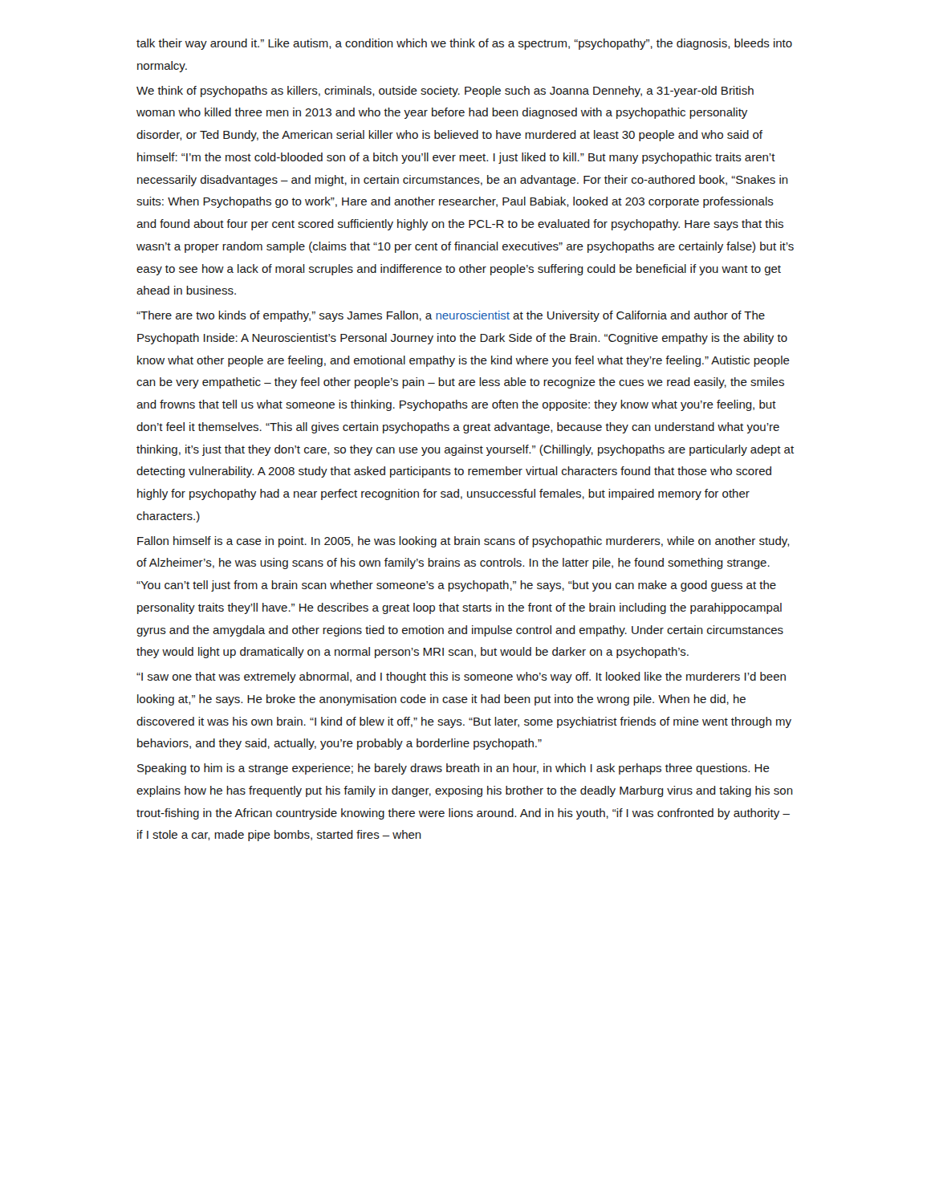talk their way around it.” Like autism, a condition which we think of as a spectrum, “psychopathy”, the diagnosis, bleeds into normalcy.
We think of psychopaths as killers, criminals, outside society. People such as Joanna Dennehy, a 31-year-old British woman who killed three men in 2013 and who the year before had been diagnosed with a psychopathic personality disorder, or Ted Bundy, the American serial killer who is believed to have murdered at least 30 people and who said of himself: “I’m the most cold-blooded son of a bitch you’ll ever meet. I just liked to kill.” But many psychopathic traits aren’t necessarily disadvantages – and might, in certain circumstances, be an advantage. For their co-authored book, “Snakes in suits: When Psychopaths go to work”, Hare and another researcher, Paul Babiak, looked at 203 corporate professionals and found about four per cent scored sufficiently highly on the PCL-R to be evaluated for psychopathy. Hare says that this wasn’t a proper random sample (claims that “10 per cent of financial executives” are psychopaths are certainly false) but it’s easy to see how a lack of moral scruples and indifference to other people’s suffering could be beneficial if you want to get ahead in business.
“There are two kinds of empathy,” says James Fallon, a neuroscientist at the University of California and author of The Psychopath Inside: A Neuroscientist’s Personal Journey into the Dark Side of the Brain. “Cognitive empathy is the ability to know what other people are feeling, and emotional empathy is the kind where you feel what they’re feeling.” Autistic people can be very empathetic – they feel other people’s pain – but are less able to recognize the cues we read easily, the smiles and frowns that tell us what someone is thinking. Psychopaths are often the opposite: they know what you’re feeling, but don’t feel it themselves. “This all gives certain psychopaths a great advantage, because they can understand what you’re thinking, it’s just that they don’t care, so they can use you against yourself.” (Chillingly, psychopaths are particularly adept at detecting vulnerability. A 2008 study that asked participants to remember virtual characters found that those who scored highly for psychopathy had a near perfect recognition for sad, unsuccessful females, but impaired memory for other characters.)
Fallon himself is a case in point. In 2005, he was looking at brain scans of psychopathic murderers, while on another study, of Alzheimer’s, he was using scans of his own family’s brains as controls. In the latter pile, he found something strange. “You can’t tell just from a brain scan whether someone’s a psychopath,” he says, “but you can make a good guess at the personality traits they’ll have.” He describes a great loop that starts in the front of the brain including the parahippocampal gyrus and the amygdala and other regions tied to emotion and impulse control and empathy. Under certain circumstances they would light up dramatically on a normal person’s MRI scan, but would be darker on a psychopath’s.
“I saw one that was extremely abnormal, and I thought this is someone who’s way off. It looked like the murderers I’d been looking at,” he says. He broke the anonymisation code in case it had been put into the wrong pile. When he did, he discovered it was his own brain. “I kind of blew it off,” he says. “But later, some psychiatrist friends of mine went through my behaviors, and they said, actually, you’re probably a borderline psychopath.”
Speaking to him is a strange experience; he barely draws breath in an hour, in which I ask perhaps three questions. He explains how he has frequently put his family in danger, exposing his brother to the deadly Marburg virus and taking his son trout-fishing in the African countryside knowing there were lions around. And in his youth, “if I was confronted by authority – if I stole a car, made pipe bombs, started fires – when